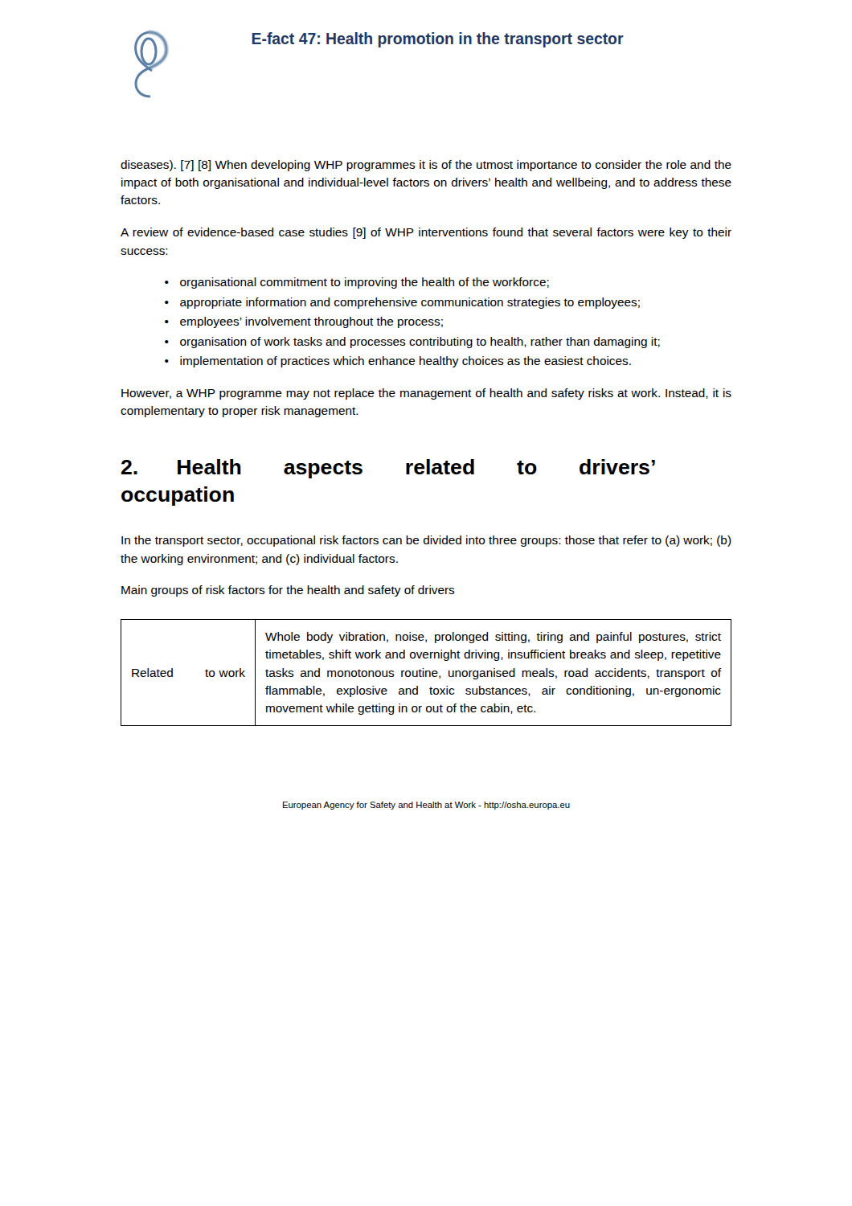E-fact 47: Health promotion in the transport sector
diseases). [7] [8] When developing WHP programmes it is of the utmost importance to consider the role and the impact of both organisational and individual-level factors on drivers’ health and wellbeing, and to address these factors.
A review of evidence-based case studies [9] of WHP interventions found that several factors were key to their success:
organisational commitment to improving the health of the workforce;
appropriate information and comprehensive communication strategies to employees;
employees’ involvement throughout the process;
organisation of work tasks and processes contributing to health, rather than damaging it;
implementation of practices which enhance healthy choices as the easiest choices.
However, a WHP programme may not replace the management of health and safety risks at work. Instead, it is complementary to proper risk management.
2. Health aspects related to drivers’
occupation
In the transport sector, occupational risk factors can be divided into three groups: those that refer to (a) work; (b) the working environment; and (c) individual factors.
Main groups of risk factors for the health and safety of drivers
| Related to work | Whole body vibration, noise, prolonged sitting, tiring and painful postures, strict timetables, shift work and overnight driving, insufficient breaks and sleep, repetitive tasks and monotonous routine, unorganised meals, road accidents, transport of flammable, explosive and toxic substances, air conditioning, un-ergonomic movement while getting in or out of the cabin, etc. |
European Agency for Safety and Health at Work - http://osha.europa.eu